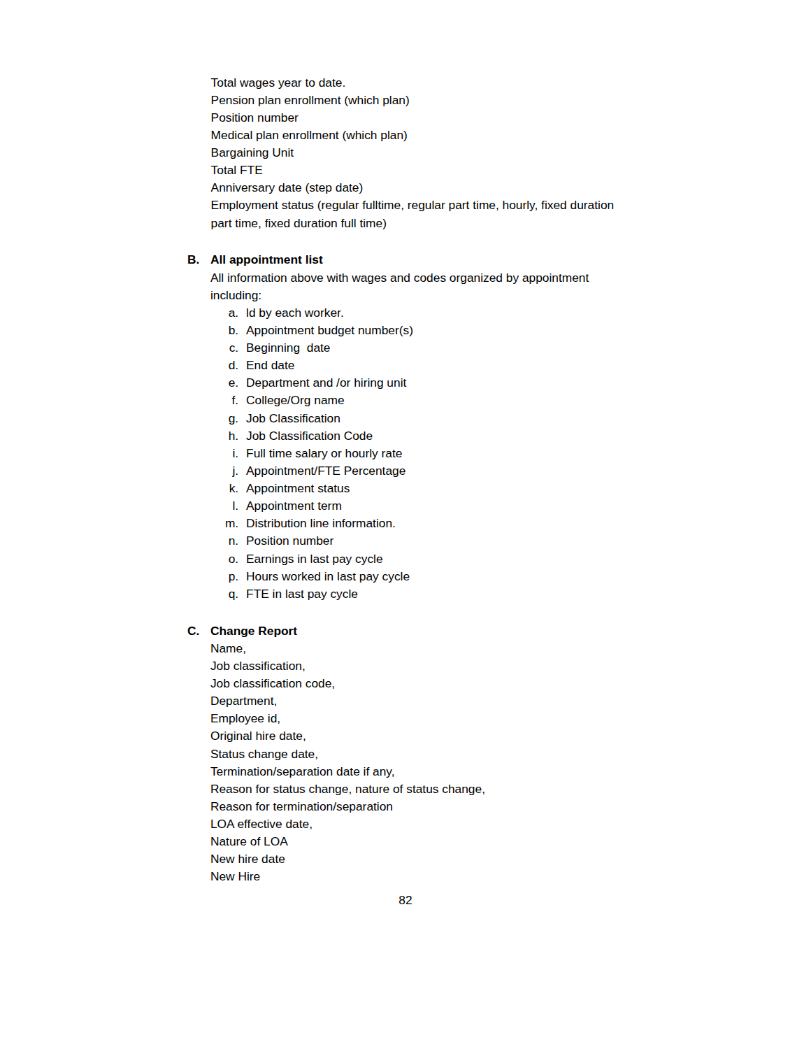Total wages year to date.
Pension plan enrollment (which plan)
Position number
Medical plan enrollment (which plan)
Bargaining Unit
Total FTE
Anniversary date (step date)
Employment status (regular fulltime, regular part time, hourly, fixed duration part time, fixed duration full time)
B. All appointment list
All information above with wages and codes organized by appointment including:
ld by each worker.
Appointment budget number(s)
Beginning date
End date
Department and /or hiring unit
College/Org name
Job Classification
Job Classification Code
Full time salary or hourly rate
Appointment/FTE Percentage
Appointment status
Appointment term
Distribution line information.
Position number
Earnings in last pay cycle
Hours worked in last pay cycle
FTE in last pay cycle
C. Change Report
Name,
Job classification,
Job classification code,
Department,
Employee id,
Original hire date,
Status change date,
Termination/separation date if any,
Reason for status change, nature of status change,
Reason for termination/separation
LOA effective date,
Nature of LOA
New hire date
New Hire
82